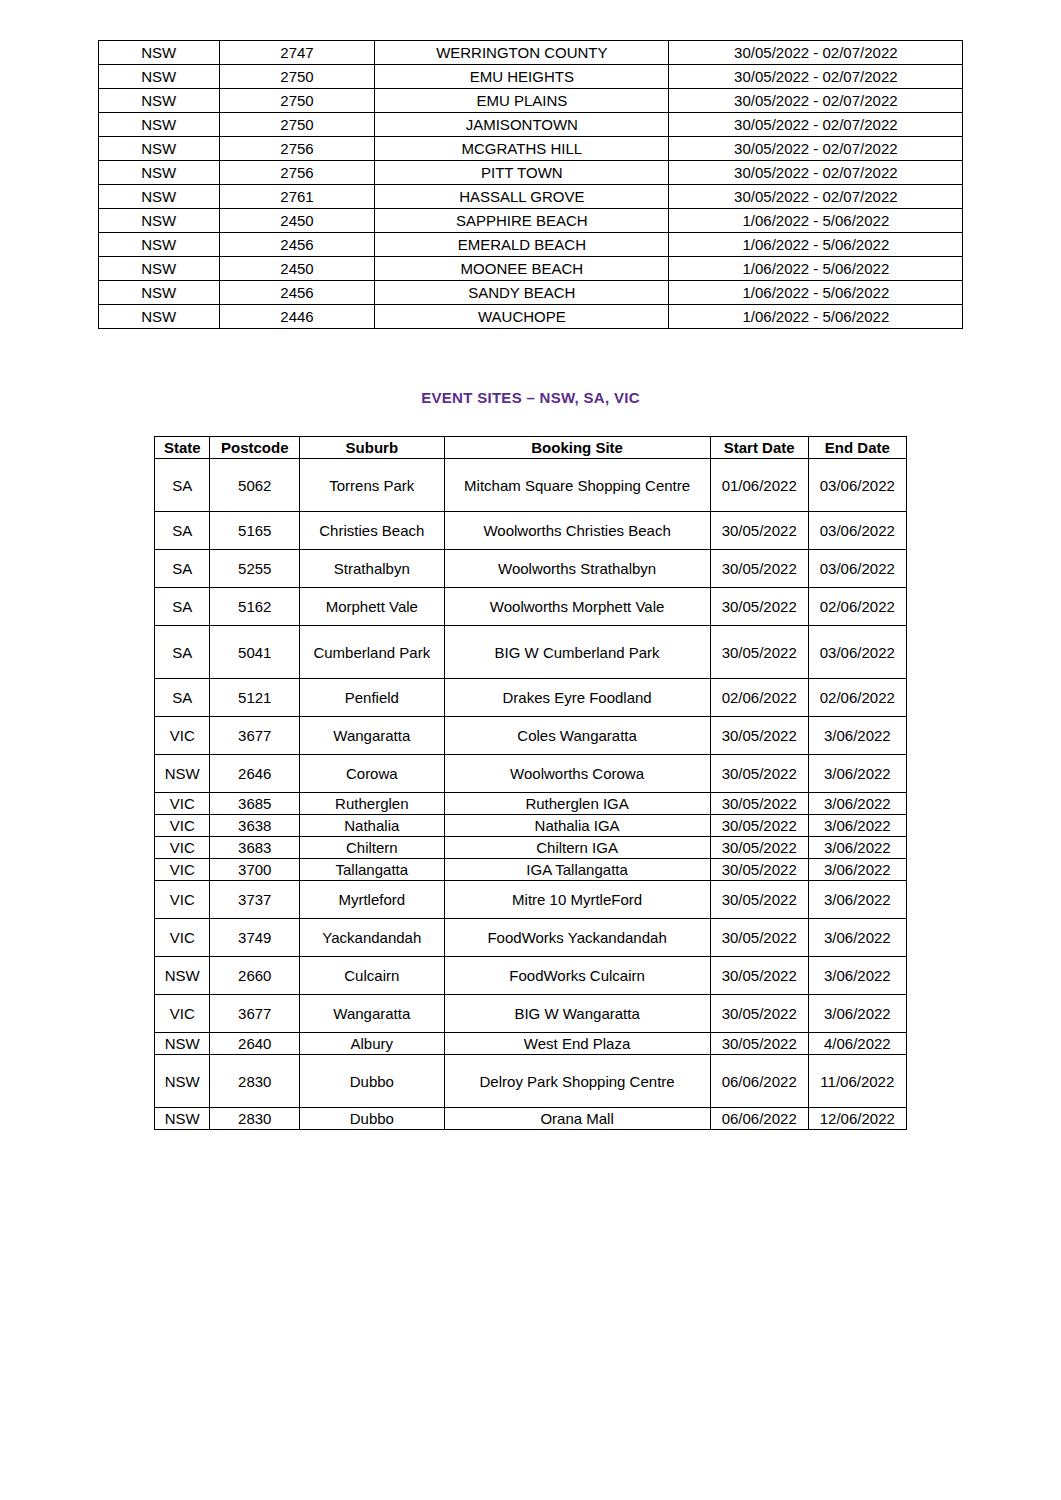| NSW | 2747 | WERRINGTON COUNTY | 30/05/2022 - 02/07/2022 |
| NSW | 2750 | EMU HEIGHTS | 30/05/2022 - 02/07/2022 |
| NSW | 2750 | EMU PLAINS | 30/05/2022 - 02/07/2022 |
| NSW | 2750 | JAMISONTOWN | 30/05/2022 - 02/07/2022 |
| NSW | 2756 | MCGRATHS HILL | 30/05/2022 - 02/07/2022 |
| NSW | 2756 | PITT TOWN | 30/05/2022 - 02/07/2022 |
| NSW | 2761 | HASSALL GROVE | 30/05/2022 - 02/07/2022 |
| NSW | 2450 | SAPPHIRE BEACH | 1/06/2022 - 5/06/2022 |
| NSW | 2456 | EMERALD BEACH | 1/06/2022 - 5/06/2022 |
| NSW | 2450 | MOONEE BEACH | 1/06/2022 - 5/06/2022 |
| NSW | 2456 | SANDY BEACH | 1/06/2022 - 5/06/2022 |
| NSW | 2446 | WAUCHOPE | 1/06/2022 - 5/06/2022 |
EVENT SITES – NSW, SA, VIC
| State | Postcode | Suburb | Booking Site | Start Date | End Date |
| --- | --- | --- | --- | --- | --- |
| SA | 5062 | Torrens Park | Mitcham Square Shopping Centre | 01/06/2022 | 03/06/2022 |
| SA | 5165 | Christies Beach | Woolworths Christies Beach | 30/05/2022 | 03/06/2022 |
| SA | 5255 | Strathalbyn | Woolworths Strathalbyn | 30/05/2022 | 03/06/2022 |
| SA | 5162 | Morphett Vale | Woolworths Morphett Vale | 30/05/2022 | 02/06/2022 |
| SA | 5041 | Cumberland Park | BIG W Cumberland Park | 30/05/2022 | 03/06/2022 |
| SA | 5121 | Penfield | Drakes Eyre Foodland | 02/06/2022 | 02/06/2022 |
| VIC | 3677 | Wangaratta | Coles Wangaratta | 30/05/2022 | 3/06/2022 |
| NSW | 2646 | Corowa | Woolworths Corowa | 30/05/2022 | 3/06/2022 |
| VIC | 3685 | Rutherglen | Rutherglen IGA | 30/05/2022 | 3/06/2022 |
| VIC | 3638 | Nathalia | Nathalia IGA | 30/05/2022 | 3/06/2022 |
| VIC | 3683 | Chiltern | Chiltern IGA | 30/05/2022 | 3/06/2022 |
| VIC | 3700 | Tallangatta | IGA Tallangatta | 30/05/2022 | 3/06/2022 |
| VIC | 3737 | Myrtleford | Mitre 10 MyrtleFord | 30/05/2022 | 3/06/2022 |
| VIC | 3749 | Yackandandah | FoodWorks Yackandandah | 30/05/2022 | 3/06/2022 |
| NSW | 2660 | Culcairn | FoodWorks Culcairn | 30/05/2022 | 3/06/2022 |
| VIC | 3677 | Wangaratta | BIG W Wangaratta | 30/05/2022 | 3/06/2022 |
| NSW | 2640 | Albury | West End Plaza | 30/05/2022 | 4/06/2022 |
| NSW | 2830 | Dubbo | Delroy Park Shopping Centre | 06/06/2022 | 11/06/2022 |
| NSW | 2830 | Dubbo | Orana Mall | 06/06/2022 | 12/06/2022 |